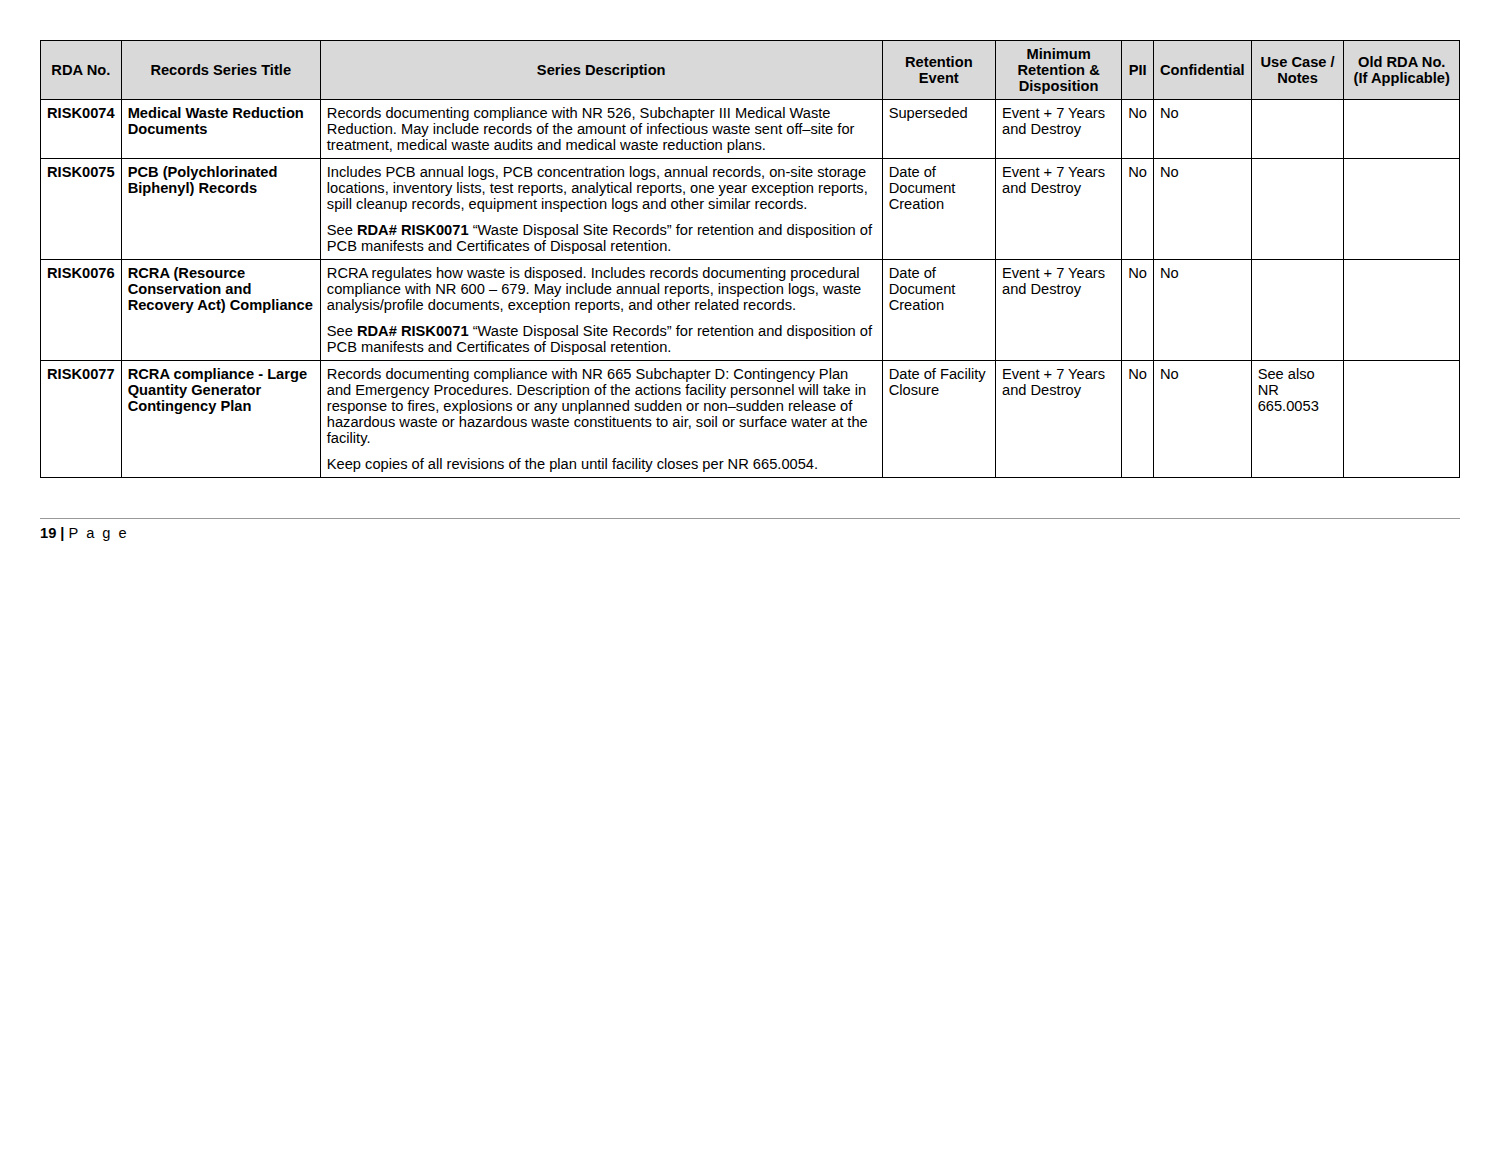| RDA No. | Records Series Title | Series Description | Retention Event | Minimum Retention & Disposition | PII | Confidential | Use Case / Notes | Old RDA No. (If Applicable) |
| --- | --- | --- | --- | --- | --- | --- | --- | --- |
| RISK0074 | Medical Waste Reduction Documents | Records documenting compliance with NR 526, Subchapter III Medical Waste Reduction. May include records of the amount of infectious waste sent off–site for treatment, medical waste audits and medical waste reduction plans. | Superseded | Event + 7 Years and Destroy | No | No | | |
| RISK0075 | PCB (Polychlorinated Biphenyl) Records | Includes PCB annual logs, PCB concentration logs, annual records, on-site storage locations, inventory lists, test reports, analytical reports, one year exception reports, spill cleanup records, equipment inspection logs and other similar records. See RDA# RISK0071 “Waste Disposal Site Records” for retention and disposition of PCB manifests and Certificates of Disposal retention. | Date of Document Creation | Event + 7 Years and Destroy | No | No | | |
| RISK0076 | RCRA (Resource Conservation and Recovery Act) Compliance | RCRA regulates how waste is disposed. Includes records documenting procedural compliance with NR 600 – 679. May include annual reports, inspection logs, waste analysis/profile documents, exception reports, and other related records. See RDA# RISK0071 “Waste Disposal Site Records” for retention and disposition of PCB manifests and Certificates of Disposal retention. | Date of Document Creation | Event + 7 Years and Destroy | No | No | | |
| RISK0077 | RCRA compliance - Large Quantity Generator Contingency Plan | Records documenting compliance with NR 665 Subchapter D: Contingency Plan and Emergency Procedures. Description of the actions facility personnel will take in response to fires, explosions or any unplanned sudden or non–sudden release of hazardous waste or hazardous waste constituents to air, soil or surface water at the facility. Keep copies of all revisions of the plan until facility closes per NR 665.0054. | Date of Facility Closure | Event + 7 Years and Destroy | No | No | See also NR 665.0053 | |
19 | P a g e